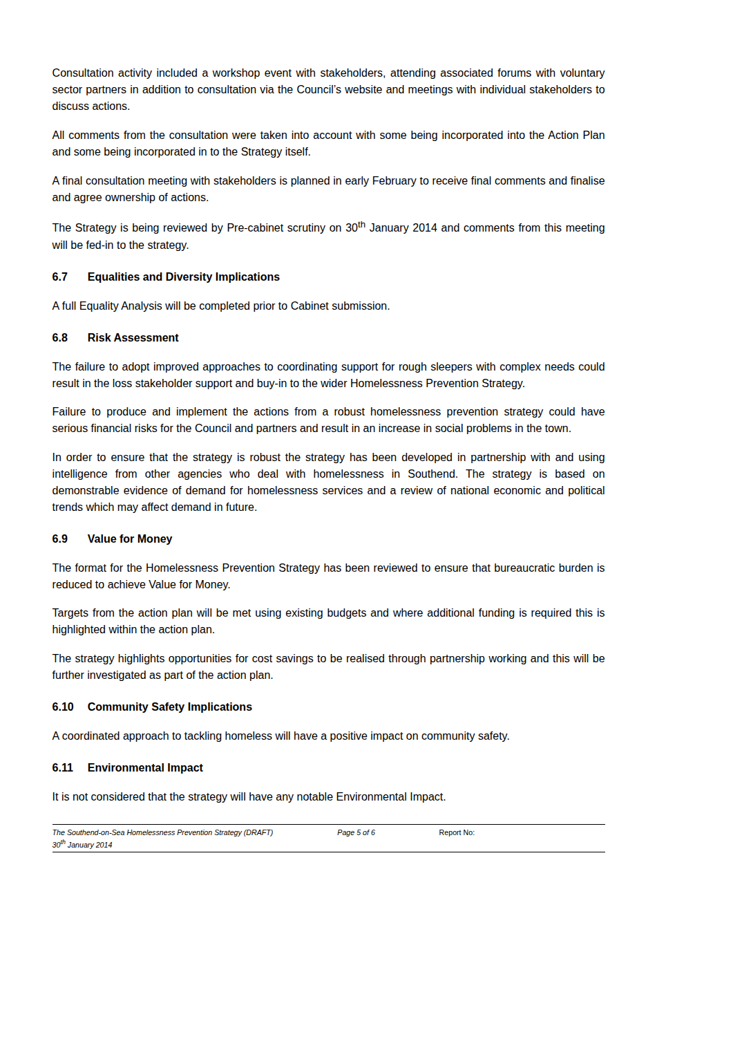Consultation activity included a workshop event with stakeholders, attending associated forums with voluntary sector partners in addition to consultation via the Council’s website and meetings with individual stakeholders to discuss actions.
All comments from the consultation were taken into account with some being incorporated into the Action Plan and some being incorporated in to the Strategy itself.
A final consultation meeting with stakeholders is planned in early February to receive final comments and finalise and agree ownership of actions.
The Strategy is being reviewed by Pre-cabinet scrutiny on 30th January 2014 and comments from this meeting will be fed-in to the strategy.
6.7 Equalities and Diversity Implications
A full Equality Analysis will be completed prior to Cabinet submission.
6.8 Risk Assessment
The failure to adopt improved approaches to coordinating support for rough sleepers with complex needs could result in the loss stakeholder support and buy-in to the wider Homelessness Prevention Strategy.
Failure to produce and implement the actions from a robust homelessness prevention strategy could have serious financial risks for the Council and partners and result in an increase in social problems in the town.
In order to ensure that the strategy is robust the strategy has been developed in partnership with and using intelligence from other agencies who deal with homelessness in Southend. The strategy is based on demonstrable evidence of demand for homelessness services and a review of national economic and political trends which may affect demand in future.
6.9 Value for Money
The format for the Homelessness Prevention Strategy has been reviewed to ensure that bureaucratic burden is reduced to achieve Value for Money.
Targets from the action plan will be met using existing budgets and where additional funding is required this is highlighted within the action plan.
The strategy highlights opportunities for cost savings to be realised through partnership working and this will be further investigated as part of the action plan.
6.10 Community Safety Implications
A coordinated approach to tackling homeless will have a positive impact on community safety.
6.11 Environmental Impact
It is not considered that the strategy will have any notable Environmental Impact.
The Southend-on-Sea Homelessness Prevention Strategy (DRAFT) 30th January 2014
Page 5 of 6
Report No: